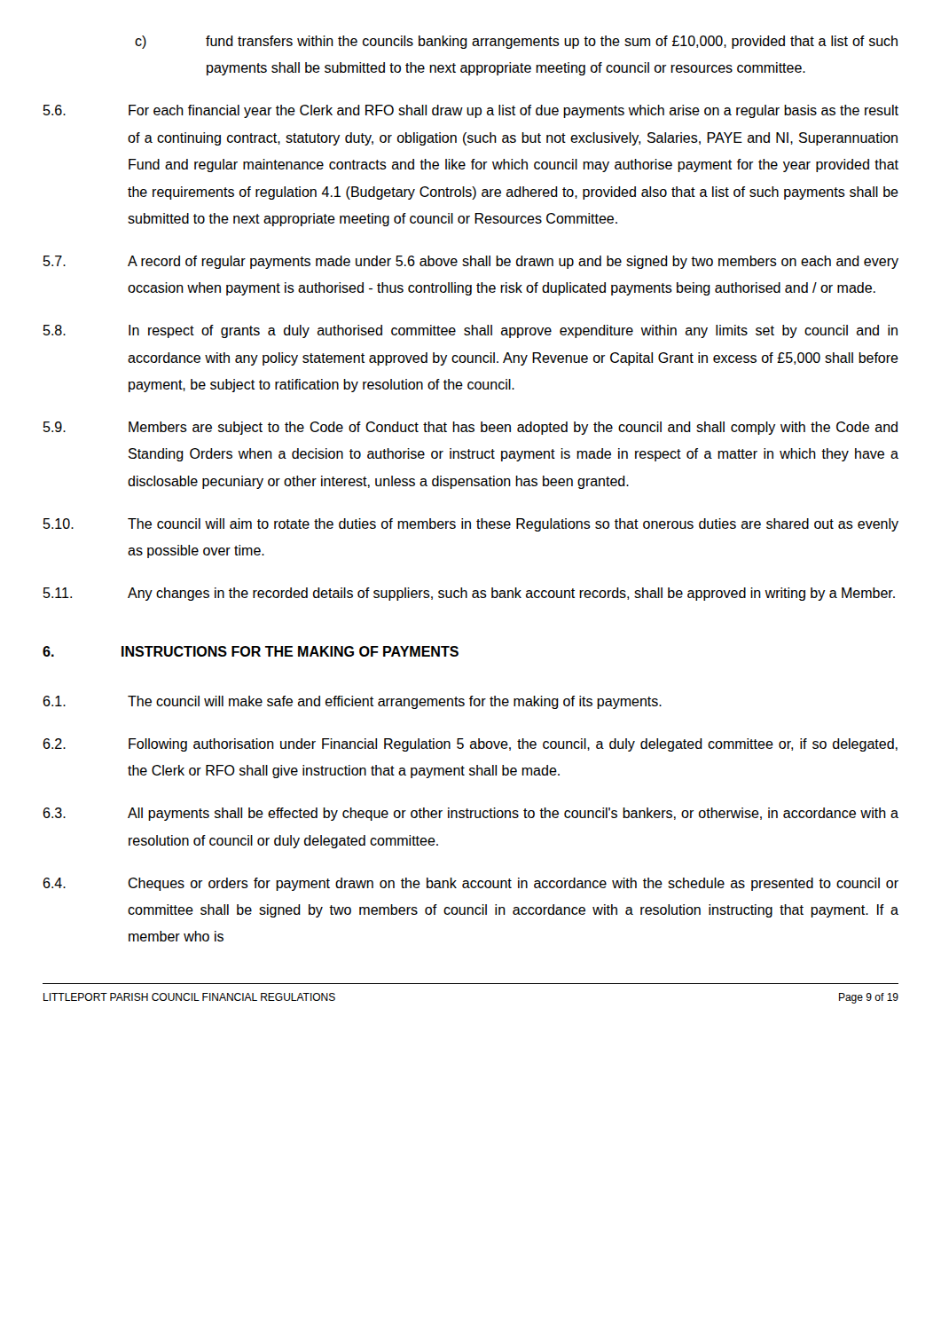c) fund transfers within the councils banking arrangements up to the sum of £10,000, provided that a list of such payments shall be submitted to the next appropriate meeting of council or resources committee.
5.6. For each financial year the Clerk and RFO shall draw up a list of due payments which arise on a regular basis as the result of a continuing contract, statutory duty, or obligation (such as but not exclusively, Salaries, PAYE and NI, Superannuation Fund and regular maintenance contracts and the like for which council may authorise payment for the year provided that the requirements of regulation 4.1 (Budgetary Controls) are adhered to, provided also that a list of such payments shall be submitted to the next appropriate meeting of council or Resources Committee.
5.7. A record of regular payments made under 5.6 above shall be drawn up and be signed by two members on each and every occasion when payment is authorised - thus controlling the risk of duplicated payments being authorised and / or made.
5.8. In respect of grants a duly authorised committee shall approve expenditure within any limits set by council and in accordance with any policy statement approved by council. Any Revenue or Capital Grant in excess of £5,000 shall before payment, be subject to ratification by resolution of the council.
5.9. Members are subject to the Code of Conduct that has been adopted by the council and shall comply with the Code and Standing Orders when a decision to authorise or instruct payment is made in respect of a matter in which they have a disclosable pecuniary or other interest, unless a dispensation has been granted.
5.10. The council will aim to rotate the duties of members in these Regulations so that onerous duties are shared out as evenly as possible over time.
5.11. Any changes in the recorded details of suppliers, such as bank account records, shall be approved in writing by a Member.
6. INSTRUCTIONS FOR THE MAKING OF PAYMENTS
6.1. The council will make safe and efficient arrangements for the making of its payments.
6.2. Following authorisation under Financial Regulation 5 above, the council, a duly delegated committee or, if so delegated, the Clerk or RFO shall give instruction that a payment shall be made.
6.3. All payments shall be effected by cheque or other instructions to the council's bankers, or otherwise, in accordance with a resolution of council or duly delegated committee.
6.4. Cheques or orders for payment drawn on the bank account in accordance with the schedule as presented to council or committee shall be signed by two members of council in accordance with a resolution instructing that payment. If a member who is
LITTLEPORT PARISH COUNCIL FINANCIAL REGULATIONS Page 9 of 19